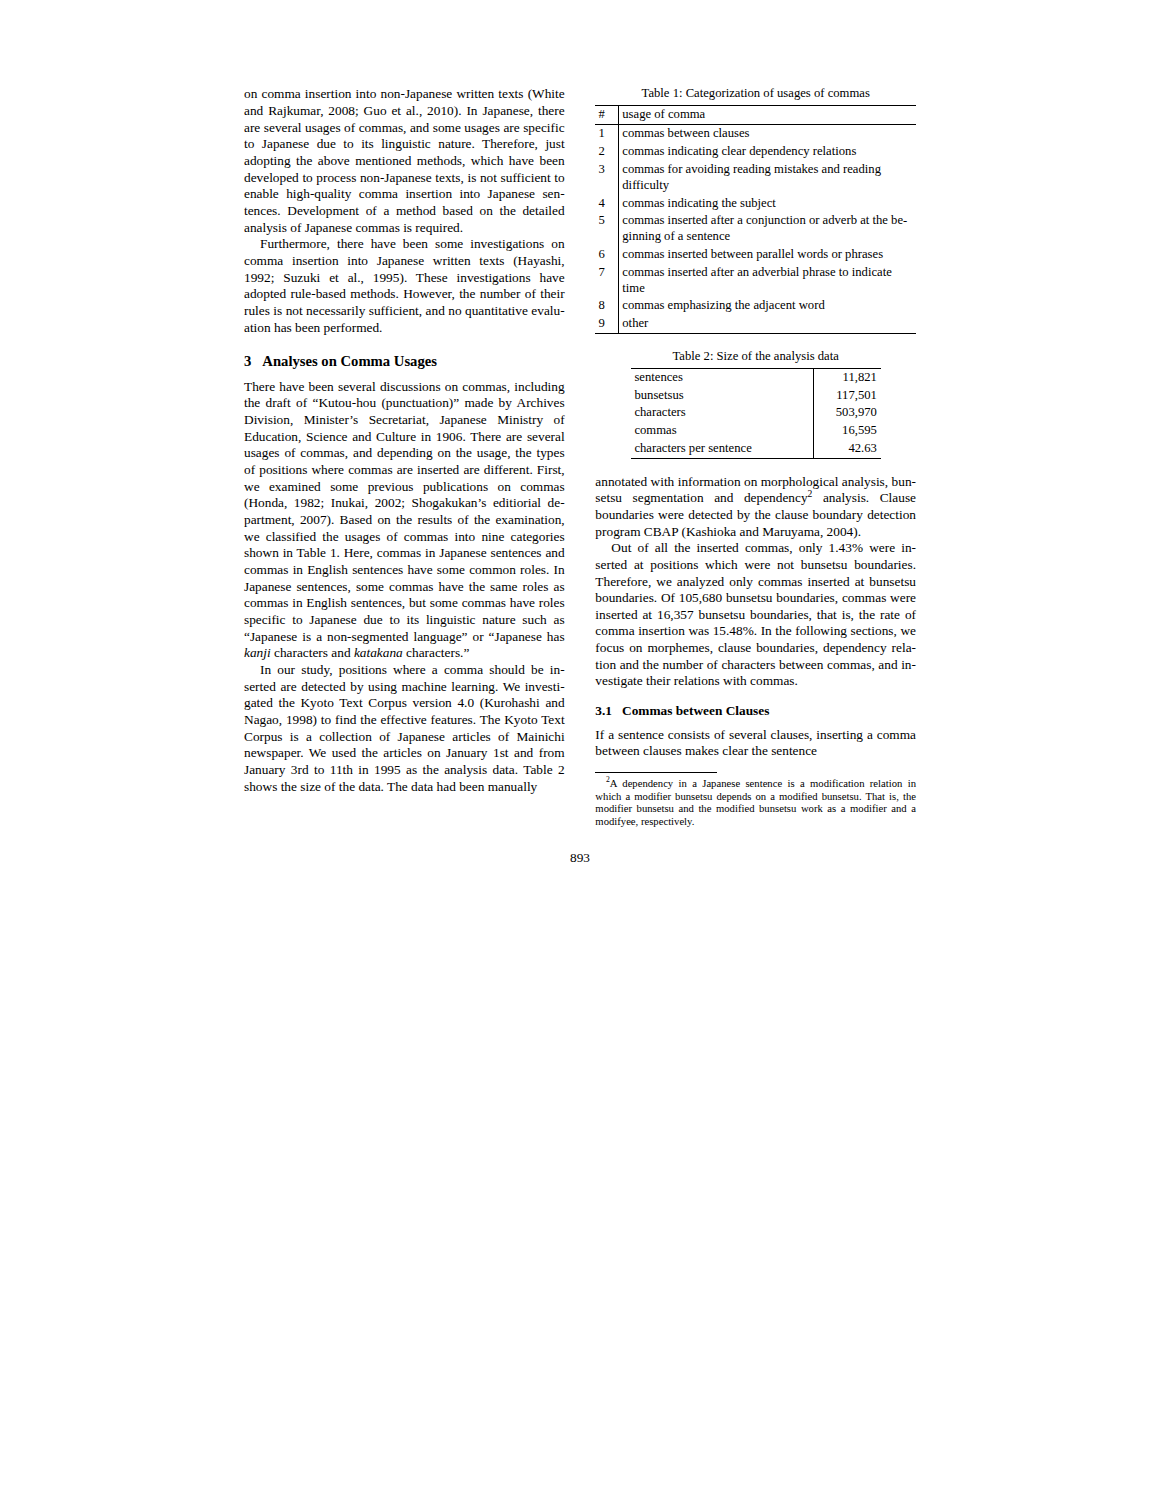on comma insertion into non-Japanese written texts (White and Rajkumar, 2008; Guo et al., 2010). In Japanese, there are several usages of commas, and some usages are specific to Japanese due to its linguistic nature. Therefore, just adopting the above mentioned methods, which have been developed to process non-Japanese texts, is not sufficient to enable high-quality comma insertion into Japanese sentences. Development of a method based on the detailed analysis of Japanese commas is required.
Furthermore, there have been some investigations on comma insertion into Japanese written texts (Hayashi, 1992; Suzuki et al., 1995). These investigations have adopted rule-based methods. However, the number of their rules is not necessarily sufficient, and no quantitative evaluation has been performed.
3 Analyses on Comma Usages
There have been several discussions on commas, including the draft of “Kutou-hou (punctuation)” made by Archives Division, Minister’s Secretariat, Japanese Ministry of Education, Science and Culture in 1906. There are several usages of commas, and depending on the usage, the types of positions where commas are inserted are different. First, we examined some previous publications on commas (Honda, 1982; Inukai, 2002; Shogakukan’s editiorial department, 2007). Based on the results of the examination, we classified the usages of commas into nine categories shown in Table 1. Here, commas in Japanese sentences and commas in English sentences have some common roles. In Japanese sentences, some commas have the same roles as commas in English sentences, but some commas have roles specific to Japanese due to its linguistic nature such as “Japanese is a non-segmented language” or “Japanese has kanji characters and katakana characters.”
In our study, positions where a comma should be inserted are detected by using machine learning. We investigated the Kyoto Text Corpus version 4.0 (Kurohashi and Nagao, 1998) to find the effective features. The Kyoto Text Corpus is a collection of Japanese articles of Mainichi newspaper. We used the articles on January 1st and from January 3rd to 11th in 1995 as the analysis data. Table 2 shows the size of the data. The data had been manually
Table 1: Categorization of usages of commas
| # | usage of comma |
| --- | --- |
| 1 | commas between clauses |
| 2 | commas indicating clear dependency relations |
| 3 | commas for avoiding reading mistakes and reading difficulty |
| 4 | commas indicating the subject |
| 5 | commas inserted after a conjunction or adverb at the beginning of a sentence |
| 6 | commas inserted between parallel words or phrases |
| 7 | commas inserted after an adverbial phrase to indicate time |
| 8 | commas emphasizing the adjacent word |
| 9 | other |
Table 2: Size of the analysis data
| sentences | 11,821 |
| bunsetsus | 117,501 |
| characters | 503,970 |
| commas | 16,595 |
| characters per sentence | 42.63 |
annotated with information on morphological analysis, bunsetsu segmentation and dependency2 analysis. Clause boundaries were detected by the clause boundary detection program CBAP (Kashioka and Maruyama, 2004).
Out of all the inserted commas, only 1.43% were inserted at positions which were not bunsetsu boundaries. Therefore, we analyzed only commas inserted at bunsetsu boundaries. Of 105,680 bunsetsu boundaries, commas were inserted at 16,357 bunsetsu boundaries, that is, the rate of comma insertion was 15.48%. In the following sections, we focus on morphemes, clause boundaries, dependency relation and the number of characters between commas, and investigate their relations with commas.
3.1 Commas between Clauses
If a sentence consists of several clauses, inserting a comma between clauses makes clear the sentence
2A dependency in a Japanese sentence is a modification relation in which a modifier bunsetsu depends on a modified bunsetsu. That is, the modifier bunsetsu and the modified bunsetsu work as a modifier and a modifyee, respectively.
893